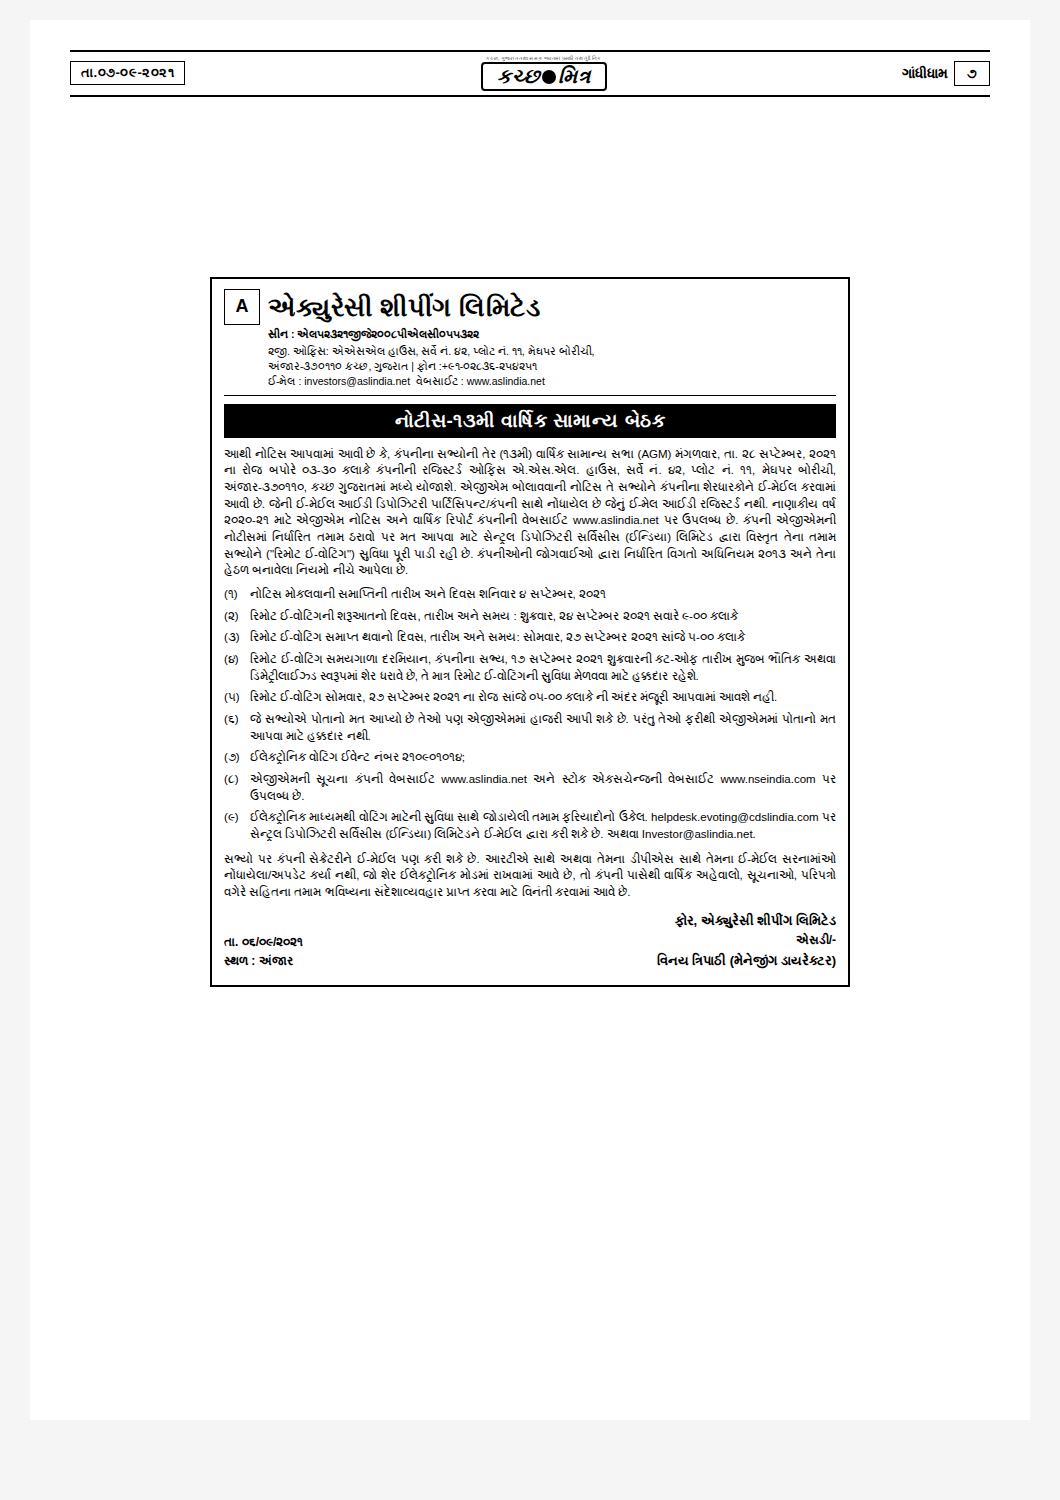તા.૦૭-૦૯-૨૦૨૧
કચ્છ, ગુજરાત તથા સમગ્ર ભારતમાં પ્રસારિત થતું દૈનિક
કચ્છ મિત્ર
ગાંધીધામ
૭
A
એક્યુરેસી શીપીંગ લિમિટેડ
સીન : એલ૫૨૩૨૧જીજે૨૦૦૮પીએલસી૦૫૫૩૨૨
૨જી. ઓફિસ: એએસએલ હાઉસ, સર્વે નં. ૪૨, પ્લોટ નં. ૧૧, મેઘપર બોરીચી,
અંજાર-૩૭૦૧૧૦ કચ્છ, ગુજરાત | ફોન :+૯૧-૦૨૮૩૬-૨૫૪૨૫૧
ઈ-મેલ : investors@aslindia.net વેબસાઈટ : www.aslindia.net
નોટીસ-૧૩મી વાર્ષિક સામાન્ય બેઠક
આથી નોટિસ આપવામાં આવી છે કે, કંપનીના સભ્યોની તેર (૧૩મી) વાર્ષિક સામાન્ય સભા (AGM) મંગળવાર, તા. ૨૮ સપ્ટેમ્બર, ૨૦૨૧ ના રોજ બપોરે ૦૩-૩૦ કલાકે કંપનીની રજિસ્ટર્ડ ઓફિસ એ.એસ.એલ. હાઉસ, સર્વે નં. ૪૨, પ્લોટ નં. ૧૧, મેઘપર બોરીચી, અંજાર-૩૭૦૧૧૦, કચ્છ ગુજરાતમાં મધ્યે યોજાશે. એજીએમ બોલાવવાની નોટિસ તે સભ્યોને કંપનીના શેરધારકોને ઈ-મેઈલ કરવામાં આવી છે. જેની ઈ-મેઈલ આઈડી ડિપોઝિટરી પાર્ટિસિપન્ટ/કંપની સાથે નોંધાયેલ છે જેનું ઈ-મેલ આઈડી રજિસ્ટર્ડ નથી. નાણાકીય વર્ષ ૨૦૨૦-૨૧ માટે એજીએમ નોટિસ અને વાર્ષિક રિપોર્ટ કંપનીની વેબસાઈટ www.aslindia.net પર ઉપલબ્ધ છે. કંપની એજીએમની નોટીસમાં નિર્ધારિત તમામ ઠરાવો પર મત આપવા માટે સેન્ટ્રલ ડિપોઝિટરી સર્વિસીસ (ઈન્ડિયા) લિમિટેડ દ્વારા વિસ્તૃત તેના તમામ સભ્યોને ("રિમોટ ઈ-વોટિંગ") સુવિધા પૂરી પાડી રહી છે. કંપનીઓની જોગવાઈઓ દ્વારા નિર્ધારિત વિગતો અધિનિયમ ૨૦૧૩ અને તેના હેઠળ બનાવેલા નિયમો નીચે આપેલા છે.
(૧) નોટિસ મોકલવાની સમાપ્તિની તારીખ અને દિવસ શનિવાર ૪ સપ્ટેમ્બર, ૨૦૨૧
(૨) રિમોટ ઈ-વોટિંગની શરૂઆતનો દિવસ, તારીખ અને સમય : શુક્રવાર, ૨૪ સપ્ટેમ્બર ૨૦૨૧ સવારે ૯-૦૦ કલાકે
(૩) રિમોટ ઈ-વોટિંગ સમાપ્ત થવાનો દિવસ, તારીખ અને સમય: સોમવાર, ૨૭ સપ્ટેમ્બર ૨૦૨૧ સાંજે ૫-૦૦ કલાકે
(૪) રિમોટ ઈ-વોટિંગ સમયગાળા દરમિયાન, કંપનીના સભ્ય, ૧૭ સપ્ટેમ્બર ૨૦૨૧ શુક્રવારની કટ-ઓફ તારીખ મુજબ ભૌતિક અથવા ડિમેટ્રીલાઈઝ્ડ સ્વરૂપમાં શેર ધરાવે છે, તે માત્ર રિમોટ ઈ-વોટિંગની સુવિધા મેળવવા માટે હક્કદાર રહેશે.
(૫) રિમોટ ઈ-વોટિંગ સોમવાર, ૨૭ સપ્ટેમ્બર ૨૦૨૧ ના રોજ સાંજે ૦૫-૦૦ કલાકે ની અંદર મંજૂરી આપવામાં આવશે નહી.
(૬) જે સભ્યોએ પોતાનો મત આપ્યો છે તેઓ પણ એજીએમમાં હાજરી આપી શકે છે. પરંતુ તેઓ ફરીથી એજીએમમાં પોતાનો મત આપવા માટે હક્કદાર નથી.
(૭) ઈલેક્ટ્રોનિક વોટિંગ ઈવેન્ટ નંબર ૨૧૦૯૦૧૦૧૪;
(૮) એજીએમની સૂચના કંપની વેબસાઈટ www.aslindia.net અને સ્ટોક એક્સચેન્જની વેબસાઈટ www.nseindia.com પર ઉપલબ્ધ છે.
(૯) ઈલેક્ટ્રોનિક માધ્યમથી વોટિંગ માટેની સુવિધા સાથે જોડાયેલી તમામ ફરિયાદોનો ઉકેલ. helpdesk.evoting@cdslindia.com પર સેન્ટ્રલ ડિપોઝિટરી સર્વિસીસ (ઈન્ડિયા) લિમિટેડને ઈ-મેઈલ દ્વારા કરી શકે છે. અથવા Investor@aslindia.net.
સભ્યો પર કંપની સેક્રેટરીને ઈ-મેઈલ પણ કરી શકે છે. આરટીએ સાથે અથવા તેમના ડીપીએસ સાથે તેમના ઈ-મેઈલ સરનામાંઓ નોંધાયેલા/અપડેટ કર્યા નથી, જો શેર ઈલેક્ટ્રોનિક મોડમાં રાખવામાં આવે છે, તો કંપની પાસેથી વાર્ષિક અહેવાલો, સૂચનાઓ, પરિપત્રો વગેરે સહિતના તમામ ભવિષ્યના સંદેશાવ્યવહાર પ્રાપ્ત કરવા માટે વિનંતી કરવામાં આવે છે.
તા. ૦૬/૦૯/૨૦૨૧
સ્થળ : અંજાર
ફોર, એક્યુરેસી શીપીંગ લિમિટેડ
એસડી/-
વિનય ત્રિપાઠી (મેનેજીંગ ડાયરેક્ટર)